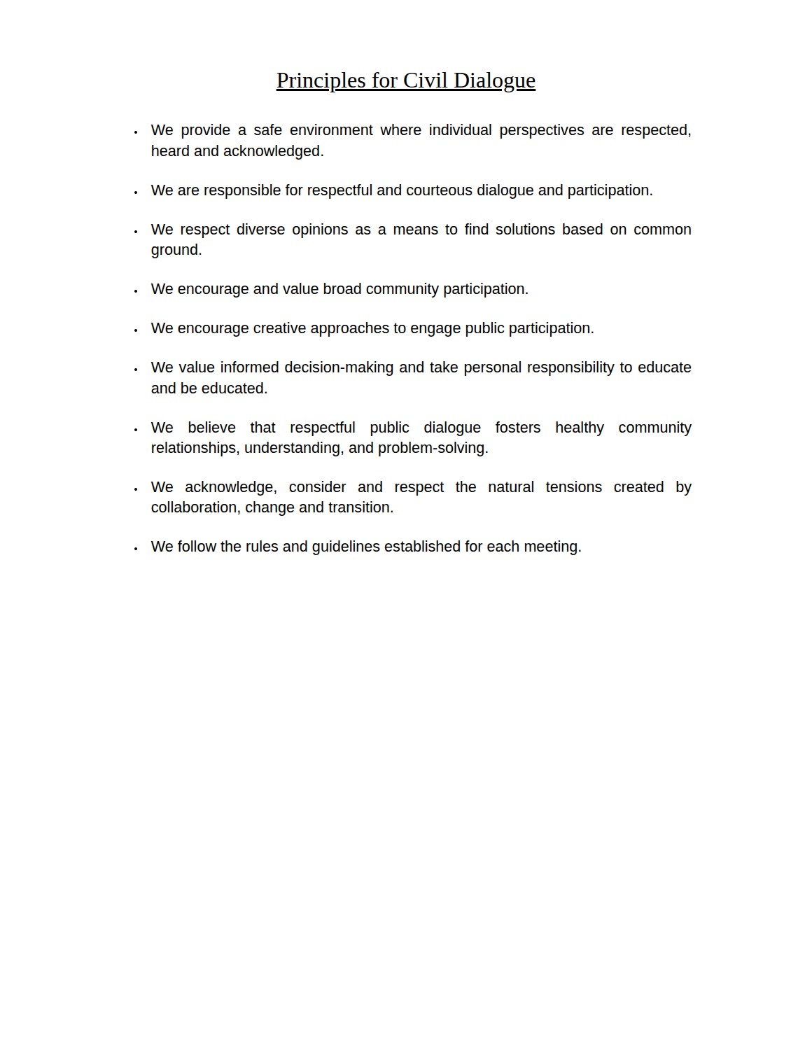Principles for Civil Dialogue
We provide a safe environment where individual perspectives are respected, heard and acknowledged.
We are responsible for respectful and courteous dialogue and participation.
We respect diverse opinions as a means to find solutions based on common ground.
We encourage and value broad community participation.
We encourage creative approaches to engage public participation.
We value informed decision-making and take personal responsibility to educate and be educated.
We believe that respectful public dialogue fosters healthy community relationships, understanding, and problem-solving.
We acknowledge, consider and respect the natural tensions created by collaboration, change and transition.
We follow the rules and guidelines established for each meeting.